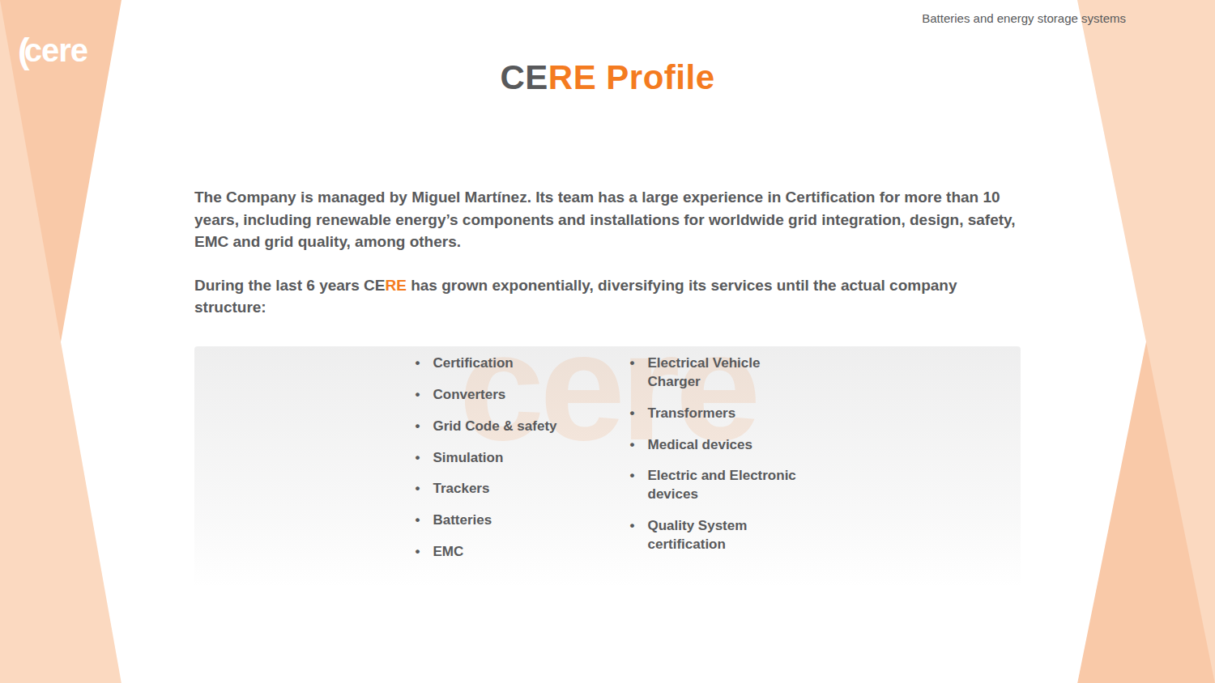Batteries and energy storage systems
(cere
CE RE Profile
The Company is managed by Miguel Martínez. Its team has a large experience in Certification for more than 10 years, including renewable energy’s components and installations for worldwide grid integration, design, safety, EMC and grid quality, among others.
During the last 6 years CERE has grown exponentially, diversifying its services until the actual company structure:
Certification
Converters
Grid Code & safety
Simulation
Trackers
Batteries
EMC
Electrical Vehicle Charger
Transformers
Medical devices
Electric and Electronic devices
Quality System certification